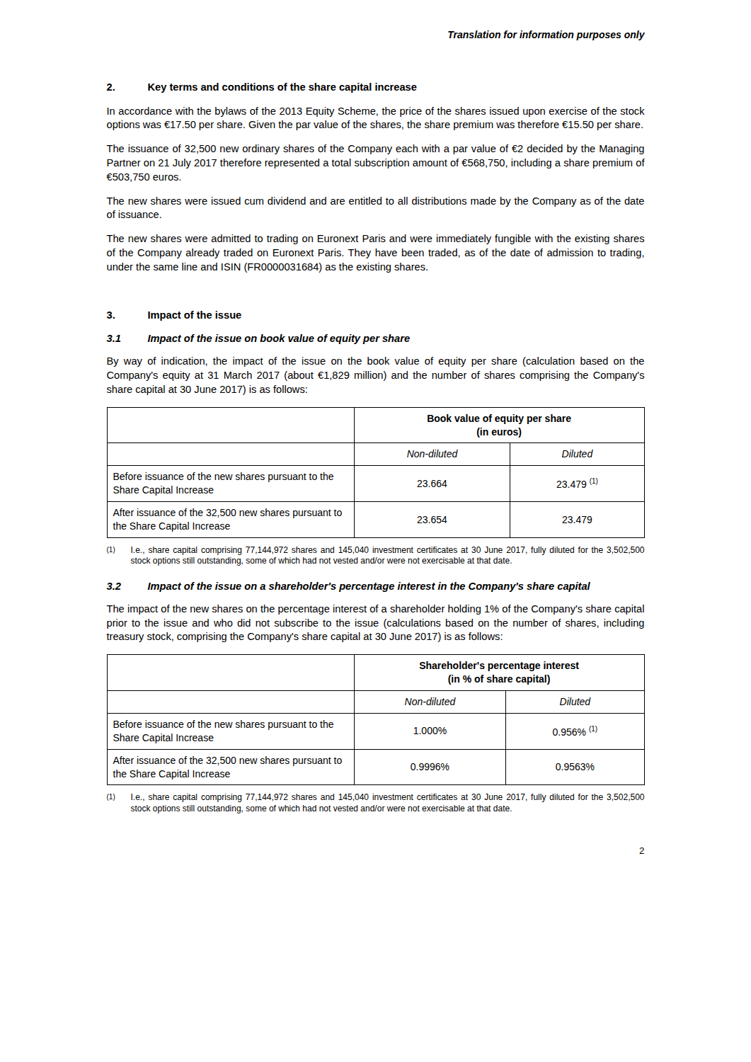Translation for information purposes only
2. Key terms and conditions of the share capital increase
In accordance with the bylaws of the 2013 Equity Scheme, the price of the shares issued upon exercise of the stock options was €17.50 per share. Given the par value of the shares, the share premium was therefore €15.50 per share.
The issuance of 32,500 new ordinary shares of the Company each with a par value of €2 decided by the Managing Partner on 21 July 2017 therefore represented a total subscription amount of €568,750, including a share premium of €503,750 euros.
The new shares were issued cum dividend and are entitled to all distributions made by the Company as of the date of issuance.
The new shares were admitted to trading on Euronext Paris and were immediately fungible with the existing shares of the Company already traded on Euronext Paris. They have been traded, as of the date of admission to trading, under the same line and ISIN (FR0000031684) as the existing shares.
3. Impact of the issue
3.1 Impact of the issue on book value of equity per share
By way of indication, the impact of the issue on the book value of equity per share (calculation based on the Company's equity at 31 March 2017 (about €1,829 million) and the number of shares comprising the Company's share capital at 30 June 2017) is as follows:
| | Book value of equity per share (in euros) |
| | Non-diluted | Diluted |
| Before issuance of the new shares pursuant to the Share Capital Increase | 23.664 | 23.479 (1) |
| After issuance of the 32,500 new shares pursuant to the Share Capital Increase | 23.654 | 23.479 |
(1) I.e., share capital comprising 77,144,972 shares and 145,040 investment certificates at 30 June 2017, fully diluted for the 3,502,500 stock options still outstanding, some of which had not vested and/or were not exercisable at that date.
3.2 Impact of the issue on a shareholder's percentage interest in the Company's share capital
The impact of the new shares on the percentage interest of a shareholder holding 1% of the Company's share capital prior to the issue and who did not subscribe to the issue (calculations based on the number of shares, including treasury stock, comprising the Company's share capital at 30 June 2017) is as follows:
| | Shareholder's percentage interest (in % of share capital) |
| | Non-diluted | Diluted |
| Before issuance of the new shares pursuant to the Share Capital Increase | 1.000% | 0.956% (1) |
| After issuance of the 32,500 new shares pursuant to the Share Capital Increase | 0.9996% | 0.9563% |
(1) I.e., share capital comprising 77,144,972 shares and 145,040 investment certificates at 30 June 2017, fully diluted for the 3,502,500 stock options still outstanding, some of which had not vested and/or were not exercisable at that date.
2